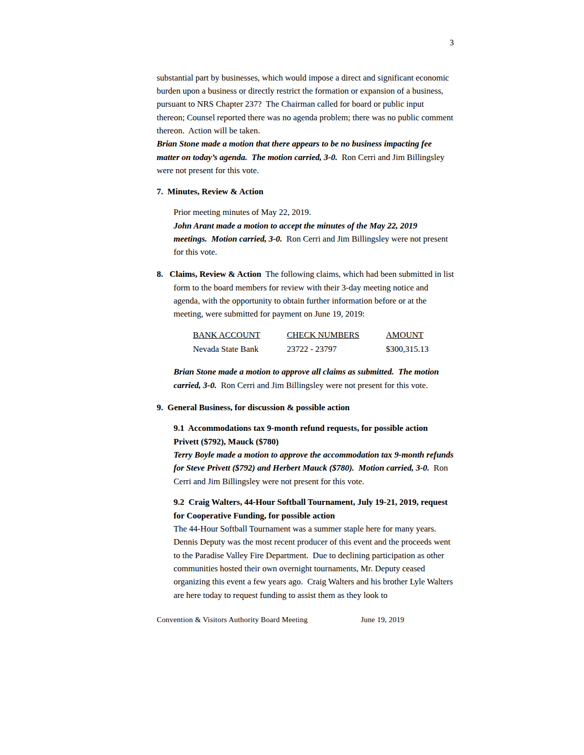3
substantial part by businesses, which would impose a direct and significant economic burden upon a business or directly restrict the formation or expansion of a business, pursuant to NRS Chapter 237? The Chairman called for board or public input thereon; Counsel reported there was no agenda problem; there was no public comment thereon. Action will be taken.
Brian Stone made a motion that there appears to be no business impacting fee matter on today’s agenda. The motion carried, 3-0. Ron Cerri and Jim Billingsley were not present for this vote.
7. Minutes, Review & Action
Prior meeting minutes of May 22, 2019.
John Arant made a motion to accept the minutes of the May 22, 2019 meetings. Motion carried, 3-0. Ron Cerri and Jim Billingsley were not present for this vote.
8. Claims, Review & Action The following claims, which had been submitted in list form to the board members for review with their 3-day meeting notice and agenda, with the opportunity to obtain further information before or at the meeting, were submitted for payment on June 19, 2019:
| BANK ACCOUNT | CHECK NUMBERS | AMOUNT |
| --- | --- | --- |
| Nevada State Bank | 23722 - 23797 | $300,315.13 |
Brian Stone made a motion to approve all claims as submitted. The motion carried, 3-0. Ron Cerri and Jim Billingsley were not present for this vote.
9. General Business, for discussion & possible action
9.1 Accommodations tax 9-month refund requests, for possible action
Privett ($792), Mauck ($780)
Terry Boyle made a motion to approve the accommodation tax 9-month refunds for Steve Privett ($792) and Herbert Mauck ($780). Motion carried, 3-0. Ron Cerri and Jim Billingsley were not present for this vote.
9.2 Craig Walters, 44-Hour Softball Tournament, July 19-21, 2019, request for Cooperative Funding, for possible action
The 44-Hour Softball Tournament was a summer staple here for many years. Dennis Deputy was the most recent producer of this event and the proceeds went to the Paradise Valley Fire Department. Due to declining participation as other communities hosted their own overnight tournaments, Mr. Deputy ceased organizing this event a few years ago. Craig Walters and his brother Lyle Walters are here today to request funding to assist them as they look to
Convention & Visitors Authority Board MeetingJune 19, 2019